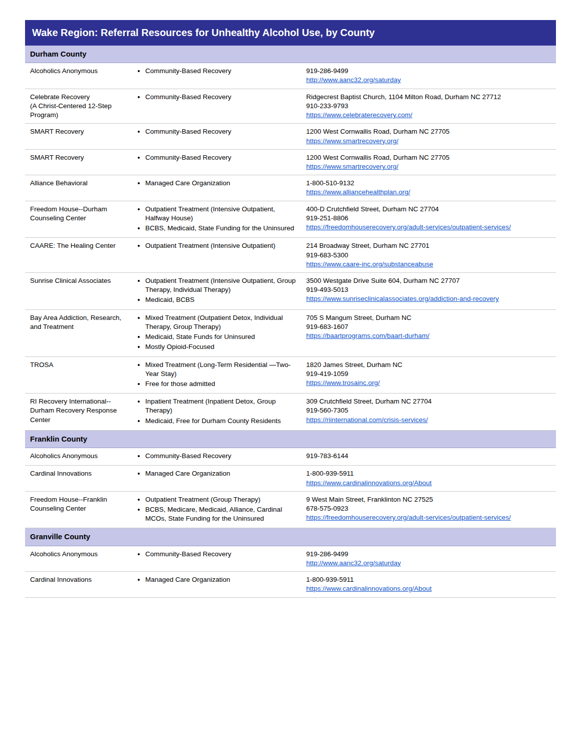Wake Region: Referral Resources for Unhealthy Alcohol Use, by County
| Durham County |
| --- |
| Alcoholics Anonymous | Community-Based Recovery | 919-286-9499 http://www.aanc32.org/saturday |
| Celebrate Recovery (A Christ-Centered 12-Step Program) | Community-Based Recovery | Ridgecrest Baptist Church, 1104 Milton Road, Durham NC 27712 910-233-9793 https://www.celebraterecovery.com/ |
| SMART Recovery | Community-Based Recovery | 1200 West Cornwallis Road, Durham NC 27705 https://www.smartrecovery.org/ |
| SMART Recovery | Community-Based Recovery | 1200 West Cornwallis Road, Durham NC 27705 https://www.smartrecovery.org/ |
| Alliance Behavioral | Managed Care Organization | 1-800-510-9132 https://www.alliancehealthplan.org/ |
| Freedom House--Durham Counseling Center | Outpatient Treatment (Intensive Outpatient, Halfway House) BCBS, Medicaid, State Funding for the Uninsured | 400-D Crutchfield Street, Durham NC 27704 919-251-8806 https://freedomhouserecovery.org/adult-services/outpatient-services/ |
| CAARE: The Healing Center | Outpatient Treatment (Intensive Outpatient) | 214 Broadway Street, Durham NC 27701 919-683-5300 https://www.caare-inc.org/substanceabuse |
| Sunrise Clinical Associates | Outpatient Treatment (Intensive Outpatient, Group Therapy, Individual Therapy) Medicaid, BCBS | 3500 Westgate Drive Suite 604, Durham NC 27707 919-493-5013 https://www.sunriseclinicalassociates.org/addiction-and-recovery |
| Bay Area Addiction, Research, and Treatment | Mixed Treatment (Outpatient Detox, Individual Therapy, Group Therapy) Medicaid, State Funds for Uninsured Mostly Opioid-Focused | 705 S Mangum Street, Durham NC 919-683-1607 https://baartprograms.com/baart-durham/ |
| TROSA | Mixed Treatment (Long-Term Residential —Two-Year Stay) Free for those admitted | 1820 James Street, Durham NC 919-419-1059 https://www.trosainc.org/ |
| RI Recovery International--Durham Recovery Response Center | Inpatient Treatment (Inpatient Detox, Group Therapy) Medicaid, Free for Durham County Residents | 309 Crutchfield Street, Durham NC 27704 919-560-7305 https://riinternational.com/crisis-services/ |
| Franklin County |
| Alcoholics Anonymous | Community-Based Recovery | 919-783-6144 |
| Cardinal Innovations | Managed Care Organization | 1-800-939-5911 https://www.cardinalinnovations.org/About |
| Freedom House--Franklin Counseling Center | Outpatient Treatment (Group Therapy) BCBS, Medicare, Medicaid, Alliance, Cardinal MCOs, State Funding for the Uninsured | 9 West Main Street, Franklinton NC 27525 678-575-0923 https://freedomhouserecovery.org/adult-services/outpatient-services/ |
| Granville County |
| Alcoholics Anonymous | Community-Based Recovery | 919-286-9499 http://www.aanc32.org/saturday |
| Cardinal Innovations | Managed Care Organization | 1-800-939-5911 https://www.cardinalinnovations.org/About |